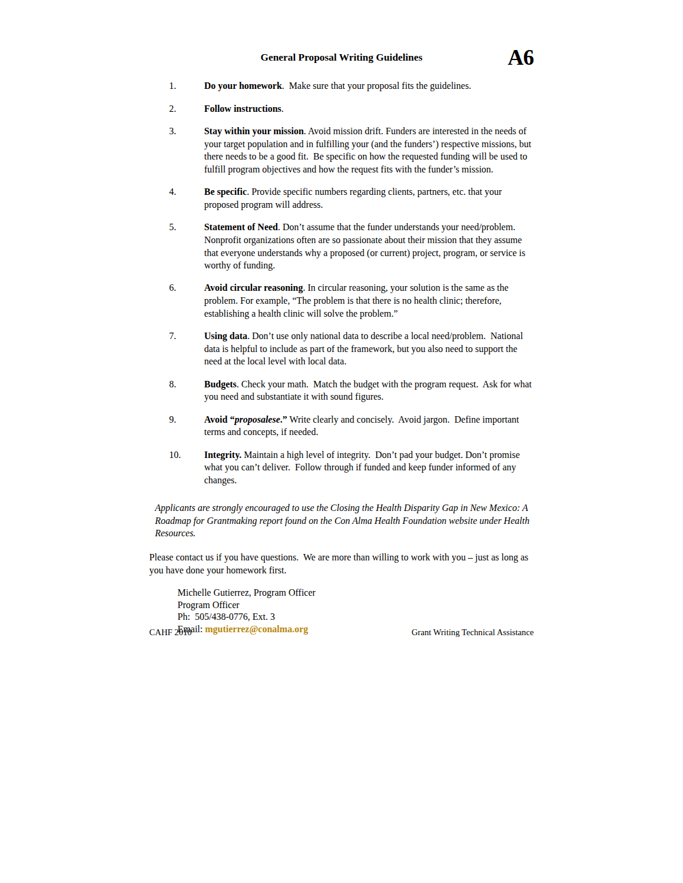General Proposal Writing Guidelines
A6
Do your homework. Make sure that your proposal fits the guidelines.
Follow instructions.
Stay within your mission. Avoid mission drift. Funders are interested in the needs of your target population and in fulfilling your (and the funders’) respective missions, but there needs to be a good fit. Be specific on how the requested funding will be used to fulfill program objectives and how the request fits with the funder’s mission.
Be specific. Provide specific numbers regarding clients, partners, etc. that your proposed program will address.
Statement of Need. Don’t assume that the funder understands your need/problem. Nonprofit organizations often are so passionate about their mission that they assume that everyone understands why a proposed (or current) project, program, or service is worthy of funding.
Avoid circular reasoning. In circular reasoning, your solution is the same as the problem. For example, “The problem is that there is no health clinic; therefore, establishing a health clinic will solve the problem.”
Using data. Don’t use only national data to describe a local need/problem. National data is helpful to include as part of the framework, but you also need to support the need at the local level with local data.
Budgets. Check your math. Match the budget with the program request. Ask for what you need and substantiate it with sound figures.
Avoid “proposalese.” Write clearly and concisely. Avoid jargon. Define important terms and concepts, if needed.
Integrity. Maintain a high level of integrity. Don’t pad your budget. Don’t promise what you can’t deliver. Follow through if funded and keep funder informed of any changes.
Applicants are strongly encouraged to use the Closing the Health Disparity Gap in New Mexico: A Roadmap for Grantmaking report found on the Con Alma Health Foundation website under Health Resources.
Please contact us if you have questions. We are more than willing to work with you – just as long as you have done your homework first.
Michelle Gutierrez, Program Officer
Program Officer
Ph: 505/438-0776, Ext. 3
Email: mgutierrez@conalma.org
CAHF 2010 Grant Writing Technical Assistance